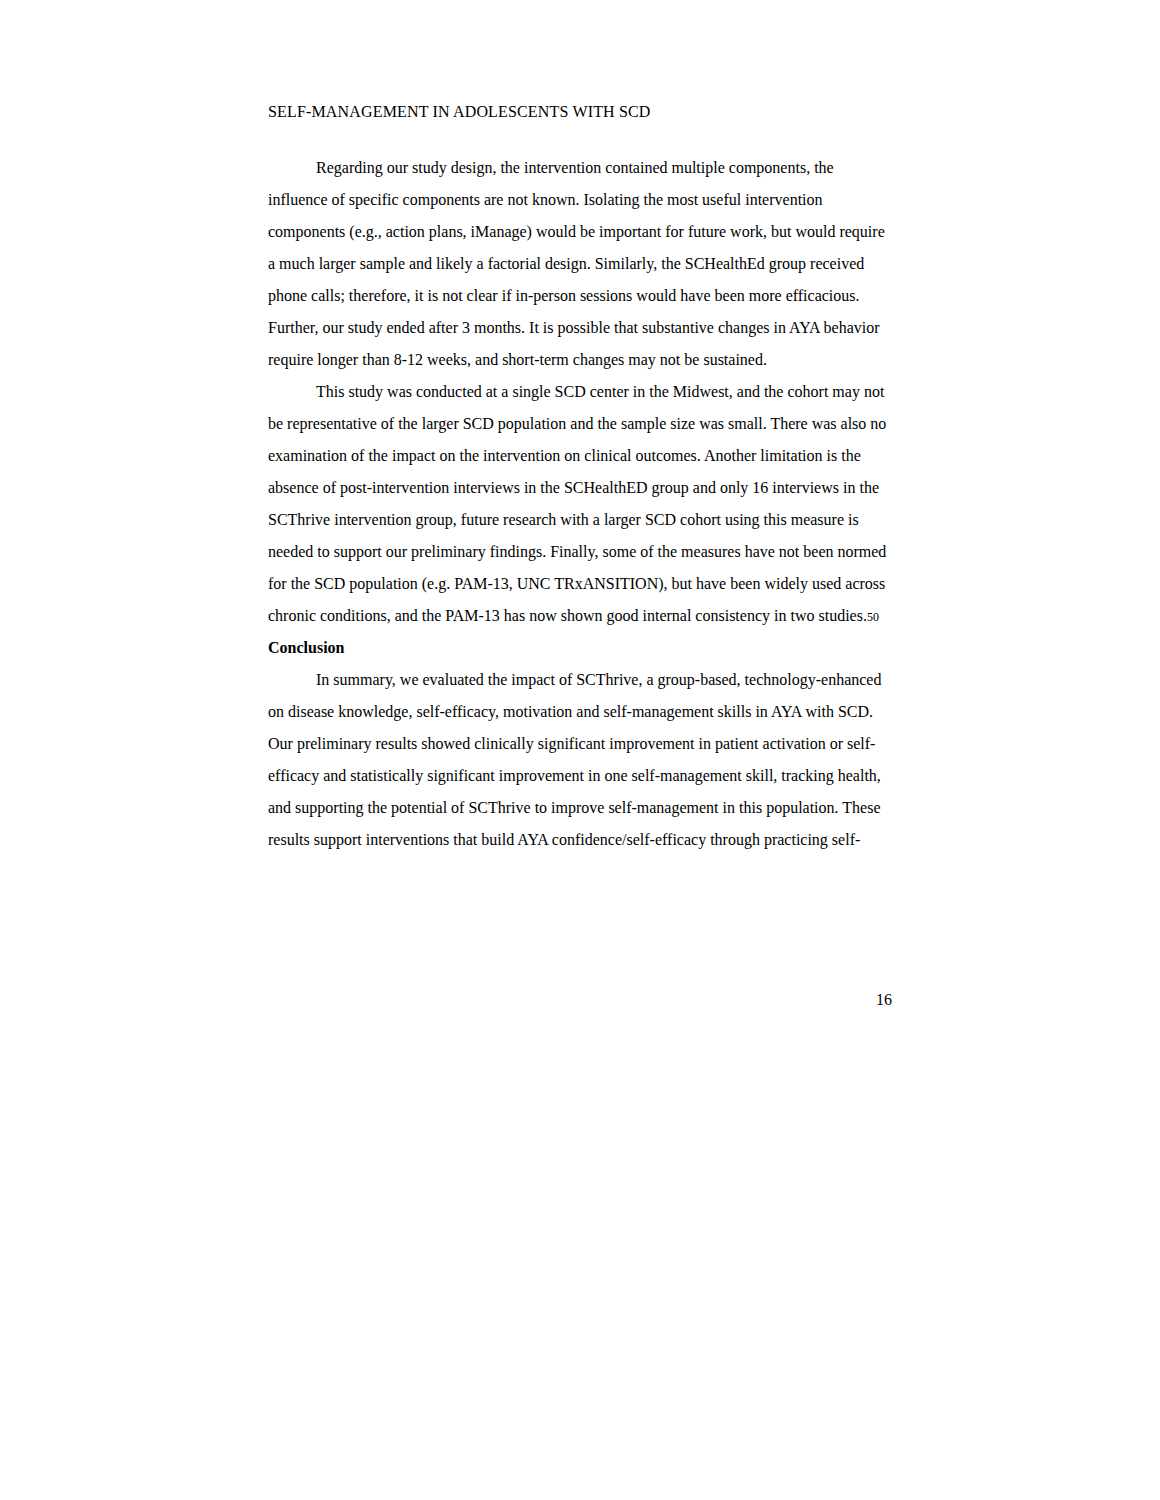SELF-MANAGEMENT IN ADOLESCENTS WITH SCD
Regarding our study design, the intervention contained multiple components, the influence of specific components are not known. Isolating the most useful intervention components (e.g., action plans, iManage) would be important for future work, but would require a much larger sample and likely a factorial design. Similarly, the SCHealthEd group received phone calls; therefore, it is not clear if in-person sessions would have been more efficacious. Further, our study ended after 3 months. It is possible that substantive changes in AYA behavior require longer than 8-12 weeks, and short-term changes may not be sustained.
This study was conducted at a single SCD center in the Midwest, and the cohort may not be representative of the larger SCD population and the sample size was small. There was also no examination of the impact on the intervention on clinical outcomes. Another limitation is the absence of post-intervention interviews in the SCHealthED group and only 16 interviews in the SCThrive intervention group, future research with a larger SCD cohort using this measure is needed to support our preliminary findings. Finally, some of the measures have not been normed for the SCD population (e.g. PAM-13, UNC TRxANSITION), but have been widely used across chronic conditions, and the PAM-13 has now shown good internal consistency in two studies.50
Conclusion
In summary, we evaluated the impact of SCThrive, a group-based, technology-enhanced on disease knowledge, self-efficacy, motivation and self-management skills in AYA with SCD. Our preliminary results showed clinically significant improvement in patient activation or self-efficacy and statistically significant improvement in one self-management skill, tracking health, and supporting the potential of SCThrive to improve self-management in this population. These results support interventions that build AYA confidence/self-efficacy through practicing self-
16